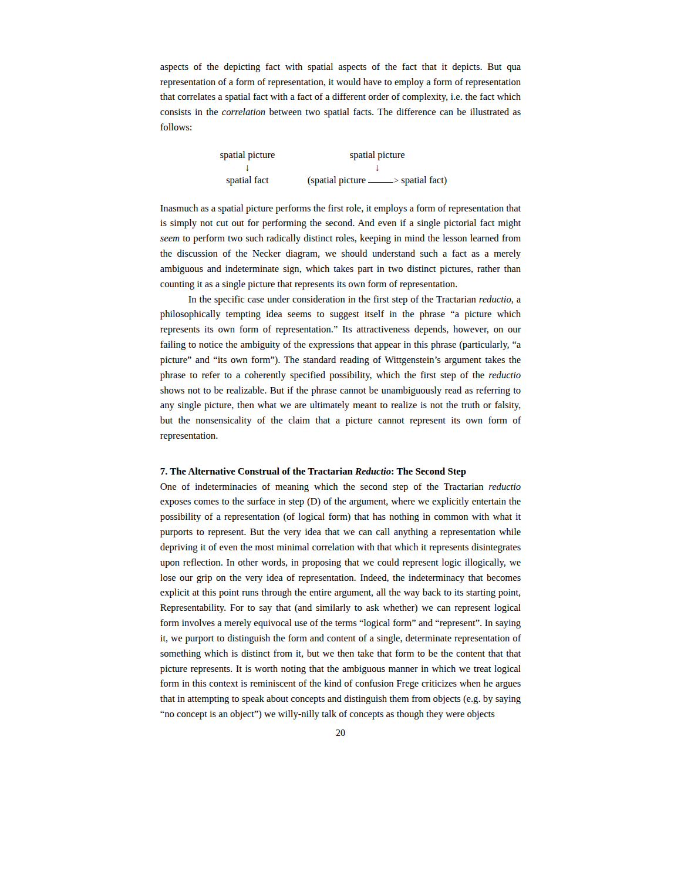aspects of the depicting fact with spatial aspects of the fact that it depicts. But qua representation of a form of representation, it would have to employ a form of representation that correlates a spatial fact with a fact of a different order of complexity, i.e. the fact which consists in the correlation between two spatial facts. The difference can be illustrated as follows:
| spatial picture | spatial picture |
| ↓ | ↓ |
| spatial fact | (spatial picture > spatial fact) |
Inasmuch as a spatial picture performs the first role, it employs a form of representation that is simply not cut out for performing the second. And even if a single pictorial fact might seem to perform two such radically distinct roles, keeping in mind the lesson learned from the discussion of the Necker diagram, we should understand such a fact as a merely ambiguous and indeterminate sign, which takes part in two distinct pictures, rather than counting it as a single picture that represents its own form of representation.
In the specific case under consideration in the first step of the Tractarian reductio, a philosophically tempting idea seems to suggest itself in the phrase “a picture which represents its own form of representation.” Its attractiveness depends, however, on our failing to notice the ambiguity of the expressions that appear in this phrase (particularly, “a picture” and “its own form”). The standard reading of Wittgenstein’s argument takes the phrase to refer to a coherently specified possibility, which the first step of the reductio shows not to be realizable. But if the phrase cannot be unambiguously read as referring to any single picture, then what we are ultimately meant to realize is not the truth or falsity, but the nonsensicality of the claim that a picture cannot represent its own form of representation.
7. The Alternative Construal of the Tractarian Reductio: The Second Step
One of indeterminacies of meaning which the second step of the Tractarian reductio exposes comes to the surface in step (D) of the argument, where we explicitly entertain the possibility of a representation (of logical form) that has nothing in common with what it purports to represent. But the very idea that we can call anything a representation while depriving it of even the most minimal correlation with that which it represents disintegrates upon reflection. In other words, in proposing that we could represent logic illogically, we lose our grip on the very idea of representation. Indeed, the indeterminacy that becomes explicit at this point runs through the entire argument, all the way back to its starting point, Representability. For to say that (and similarly to ask whether) we can represent logical form involves a merely equivocal use of the terms “logical form” and “represent”. In saying it, we purport to distinguish the form and content of a single, determinate representation of something which is distinct from it, but we then take that form to be the content that that picture represents. It is worth noting that the ambiguous manner in which we treat logical form in this context is reminiscent of the kind of confusion Frege criticizes when he argues that in attempting to speak about concepts and distinguish them from objects (e.g. by saying “no concept is an object”) we willy-nilly talk of concepts as though they were objects
20